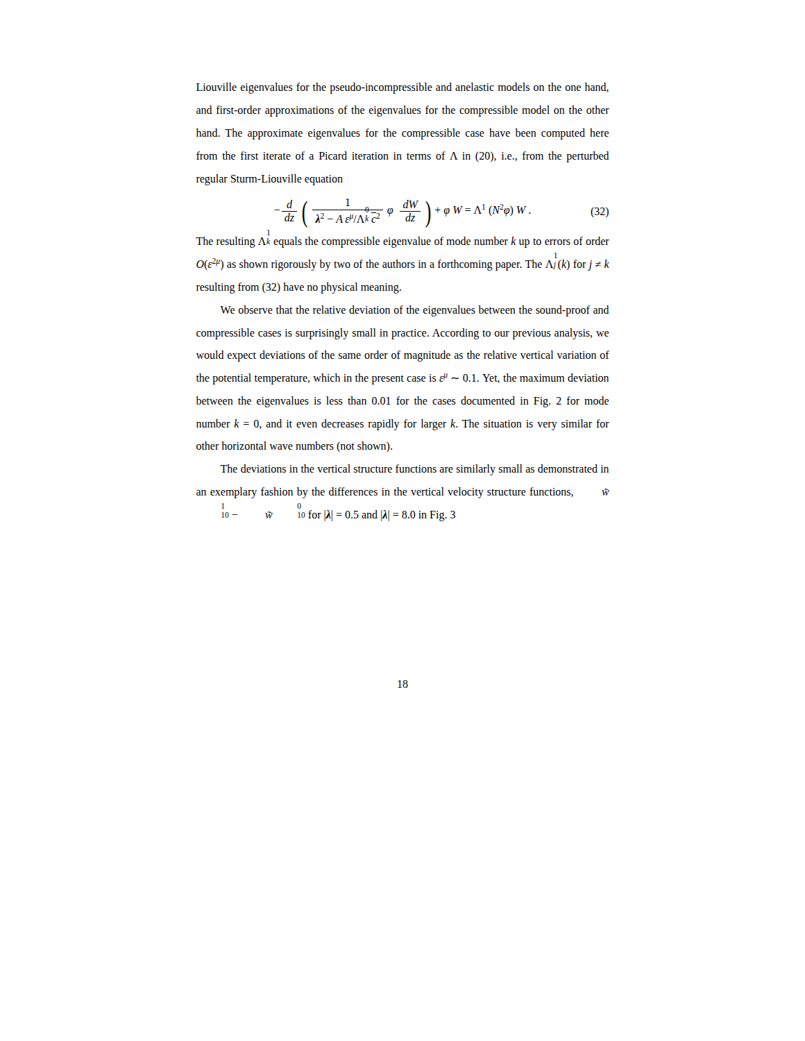Liouville eigenvalues for the pseudo-incompressible and anelastic models on the one hand, and first-order approximations of the eigenvalues for the compressible model on the other hand. The approximate eigenvalues for the compressible case have been computed here from the first iterate of a Picard iteration in terms of Λ in (20), i.e., from the perturbed regular Sturm-Liouville equation
−ddz ( 1 λ2 − A εμ/Λ0 k c2 φ dW dz ) + φ W = Λ1 (N2φ) W . (32)
The resulting Λ1 k equals the compressible eigenvalue of mode number k up to errors of order O(ε2μ) as shown rigorously by two of the authors in a forthcoming paper. The Λ1 j(k) for j ≠ k resulting from (32) have no physical meaning.
We observe that the relative deviation of the eigenvalues between the sound-proof and compressible cases is surprisingly small in practice. According to our previous analysis, we would expect deviations of the same order of magnitude as the relative vertical variation of the potential temperature, which in the present case is εμ ∼ 0.1. Yet, the maximum deviation between the eigenvalues is less than 0.01 for the cases documented in Fig. 2 for mode number k = 0, and it even decreases rapidly for larger k. The situation is very similar for other horizontal wave numbers (not shown).
The deviations in the vertical structure functions are similarly small as demonstrated in an exemplary fashion by the differences in the vertical velocity structure functions, w̃110 − w̃010 for |λ| = 0.5 and |λ| = 8.0 in Fig. 3
18